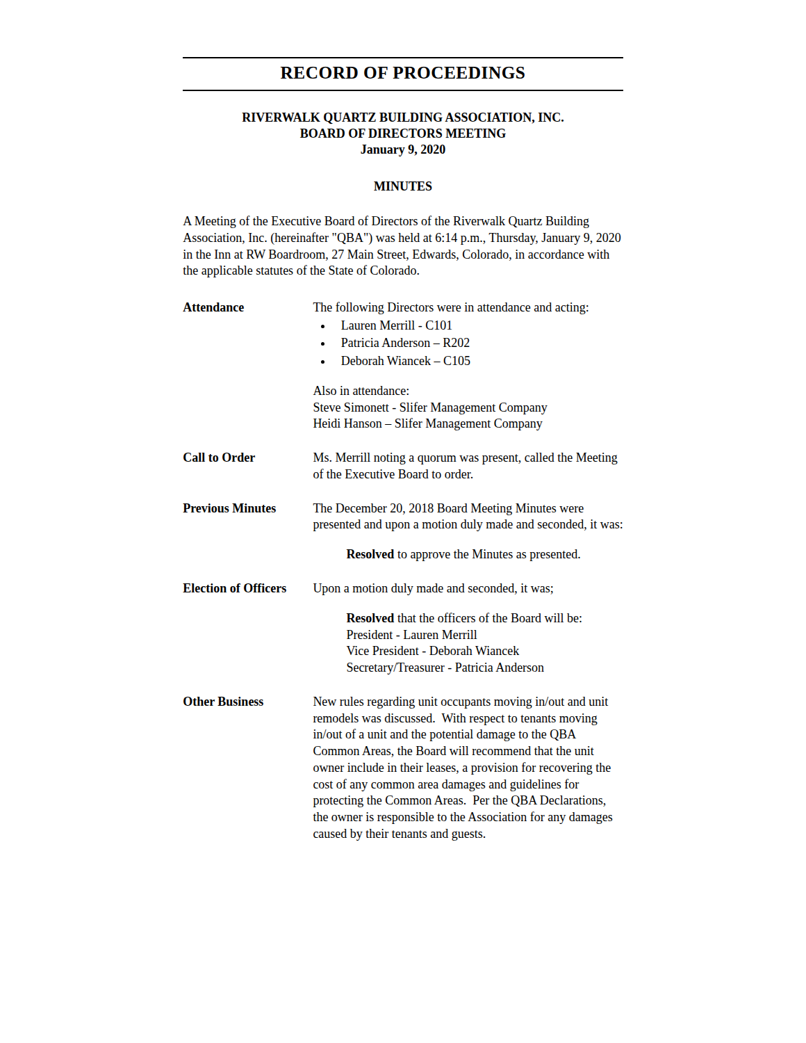RECORD OF PROCEEDINGS
RIVERWALK QUARTZ BUILDING ASSOCIATION, INC. BOARD OF DIRECTORS MEETING January 9, 2020
MINUTES
A Meeting of the Executive Board of Directors of the Riverwalk Quartz Building Association, Inc. (hereinafter "QBA") was held at 6:14 p.m., Thursday, January 9, 2020 in the Inn at RW Boardroom, 27 Main Street, Edwards, Colorado, in accordance with the applicable statutes of the State of Colorado.
| Attendance | The following Directors were in attendance and acting: Lauren Merrill - C101 Patricia Anderson – R202 Deborah Wiancek – C105 Also in attendance: Steve Simonett - Slifer Management Company Heidi Hanson – Slifer Management Company |
| Call to Order | Ms. Merrill noting a quorum was present, called the Meeting of the Executive Board to order. |
| Previous Minutes | The December 20, 2018 Board Meeting Minutes were presented and upon a motion duly made and seconded, it was: Resolved to approve the Minutes as presented. |
| Election of Officers | Upon a motion duly made and seconded, it was; Resolved that the officers of the Board will be: President - Lauren Merrill Vice President - Deborah Wiancek Secretary/Treasurer - Patricia Anderson |
| Other Business | New rules regarding unit occupants moving in/out and unit remodels was discussed. With respect to tenants moving in/out of a unit and the potential damage to the QBA Common Areas, the Board will recommend that the unit owner include in their leases, a provision for recovering the cost of any common area damages and guidelines for protecting the Common Areas. Per the QBA Declarations, the owner is responsible to the Association for any damages caused by their tenants and guests. |